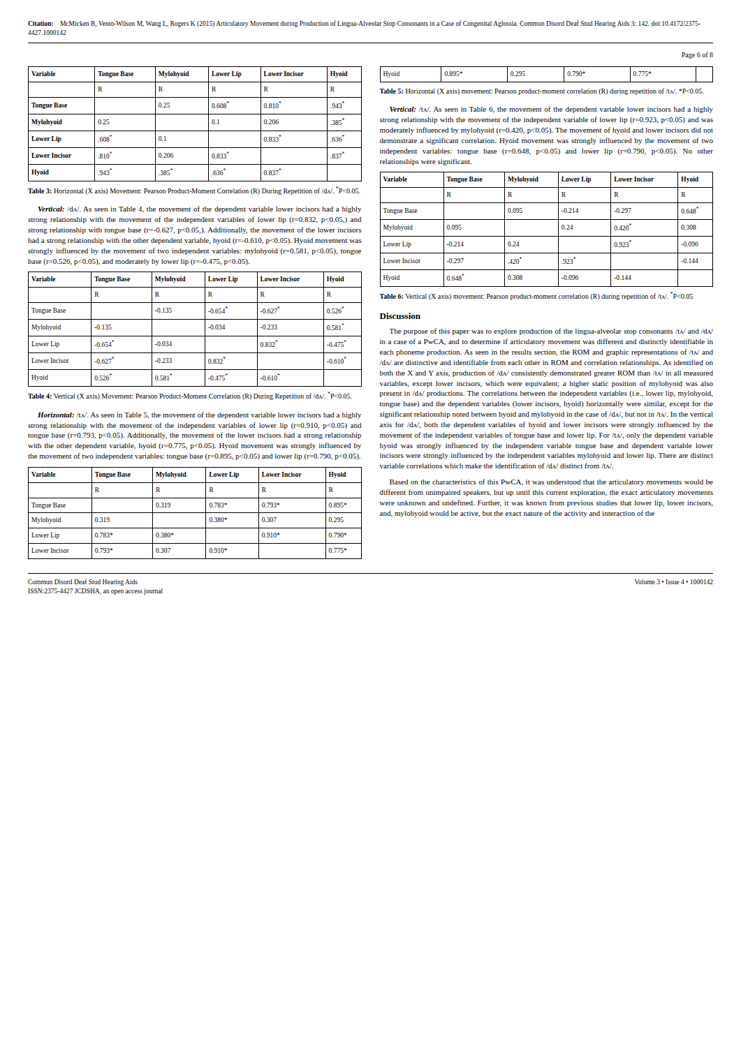Citation: McMicken B, Vento-Wilson M, Wang L, Rogers K (2015) Articulatory Movement during Production of Lingua-Alveolar Stop Consonants in a Case of Congenital Aglossia. Commun Disord Deaf Stud Hearing Aids 3: 142. doi:10.4172/2375-4427.1000142
Page 6 of 8
| Variable | Tongue Base | Mylohyoid | Lower Lip | Lower Incisor | Hyoid |
| --- | --- | --- | --- | --- | --- |
| | R | R | R | R | R |
| Tongue Base | | 0.25 | 0.608 * | 0.810 * | .943 * |
| Mylohyoid | 0.25 | | 0.1 | 0.206 | .385 * |
| Lower Lip | .608 * | 0.1 | | 0.833 * | .636 * |
| Lower Incisor | .810 * | 0.206 | 0.833 * | | .837 * |
| Hyoid | .943 * | .385 * | .636 * | 0.837 * | |
Table 3: Horizontal (X axis) Movement: Pearson Product-Moment Correlation (R) During Repetition of /dʌ/. *P<0.05.
Vertical: /dʌ/. As seen in Table 4, the movement of the dependent variable lower incisors had a highly strong relationship with the movement of the independent variables of lower lip (r=0.832, p<0.05,) and strong relationship with tongue base (r=-0.627, p<0.05,). Additionally, the movement of the lower incisors had a strong relationship with the other dependent variable, hyoid (r=-0.610, p<0.05). Hyoid movement was strongly influenced by the movement of two independent variables: mylohyoid (r=0.581, p<0.05), tongue base (r=0.526, p<0.05), and moderately by lower lip (r=-0.475, p<0.05).
| Variable | Tongue Base | Mylohyoid | Lower Lip | Lower Incisor | Hyoid |
| --- | --- | --- | --- | --- | --- |
| | R | R | R | R | R |
| Tongue Base | | -0.135 | -0.654 * | -0.627 * | 0.526 * |
| Mylohyoid | -0.135 | | -0.034 | -0.233 | 0.581 * |
| Lower Lip | -0.654 * | -0.034 | | 0.832 * | -0.475 * |
| Lower Incisor | -0.627 * | -0.233 | 0.832 * | | -0.610 * |
| Hyoid | 0.526 * | 0.581 * | -0.475 * | -0.610 * | |
Table 4: Vertical (X axis) Movement: Pearson Product-Moment Correlation (R) During Repetition of /dʌ/. *P<0.05.
Horizontal: /tʌ/. As seen in Table 5, the movement of the dependent variable lower incisors had a highly strong relationship with the movement of the independent variables of lower lip (r=0.910, p<0.05) and tongue base (r=0.793, p<0.05). Additionally, the movement of the lower incisors had a strong relationship with the other dependent variable, hyoid (r=0.775, p<0.05). Hyoid movement was strongly influenced by the movement of two independent variables: tongue base (r=0.895, p<0.05) and lower lip (r=0.790, p<0.05).
| Variable | Tongue Base | Mylohyoid | Lower Lip | Lower Incisor | Hyoid |
| --- | --- | --- | --- | --- | --- |
| | R | R | R | R | R |
| Tongue Base | | 0.319 | 0.783* | 0.793* | 0.895* |
| Mylohyoid | 0.319 | | 0.380* | 0.307 | 0.295 |
| Lower Lip | 0.783* | 0.380* | | 0.910* | 0.790* |
| Lower Incisor | 0.793* | 0.307 | 0.910* | | 0.775* |
| Hyoid | 0.895* | 0.295 | 0.790* | 0.775* | |
Table 5: Horizontal (X axis) movement: Pearson product-moment correlation (R) during repetition of /tʌ/. *P<0.05.
Vertical: /tʌ/. As seen in Table 6, the movement of the dependent variable lower incisors had a highly strong relationship with the movement of the independent variable of lower lip (r=0.923, p<0.05) and was moderately influenced by mylohyoid (r=0.420, p<0.05). The movement of hyoid and lower incisors did not demonstrate a significant correlation. Hyoid movement was strongly influenced by the movement of two independent variables: tongue base (r=0.648, p<0.05) and lower lip (r=0.790, p<0.05). No other relationships were significant.
| Variable | Tongue Base | Mylohyoid | Lower Lip | Lower Incisor | Hyoid |
| --- | --- | --- | --- | --- | --- |
| | R | R | R | R | R |
| Tongue Base | | 0.095 | -0.214 | -0.297 | 0.648 * |
| Mylohyoid | 0.095 | | 0.24 | 0.420 * | 0.308 |
| Lower Lip | -0.214 | 0.24 | | 0.923 * | -0.096 |
| Lower Incisor | -0.297 | .420 * | .923 * | | -0.144 |
| Hyoid | 0.648 * | 0.308 | -0.096 | -0.144 | |
Table 6: Vertical (X axis) movement: Pearson product-moment correlation (R) during repetition of /tʌ/. *P<0.05
Discussion
The purpose of this paper was to explore production of the lingua-alveolar stop consonants /tʌ/ and /dʌ/ in a case of a PwCA, and to determine if articulatory movement was different and distinctly identifiable in each phoneme production. As seen in the results section, the ROM and graphic representations of /tʌ/ and /dʌ/ are distinctive and identifiable from each other in ROM and correlation relationships. As identified on both the X and Y axis, production of /dʌ/ consistently demonstrated greater ROM than /tʌ/ in all measured variables, except lower incisors, which were equivalent; a higher static position of mylohyoid was also present in /dʌ/ productions. The correlations between the independent variables (i.e., lower lip, mylohyoid, tongue base) and the dependent variables (lower incisors, hyoid) horizontally were similar, except for the significant relationship noted between hyoid and mylohyoid in the case of /dʌ/, but not in /tʌ/. In the vertical axis for /dʌ/, both the dependent variables of hyoid and lower incisors were strongly influenced by the movement of the independent variables of tongue base and lower lip. For /tʌ/, only the dependent variable hyoid was strongly influenced by the independent variable tongue base and dependent variable lower incisors were strongly influenced by the independent variables mylohyoid and lower lip. There are distinct variable correlations which make the identification of /dʌ/ distinct from /tʌ/.
Based on the characteristics of this PwCA, it was understood that the articulatory movements would be different from unimpaired speakers, but up until this current exploration, the exact articulatory movements were unknown and undefined. Further, it was known from previous studies that lower lip, lower incisors, and, mylohyoid would be active, but the exact nature of the activity and interaction of the
Commun Disord Deaf Stud Hearing Aids
ISSN:2375-4427 JCDSHA, an open access journal
Volume 3 • Issue 4 • 1000142